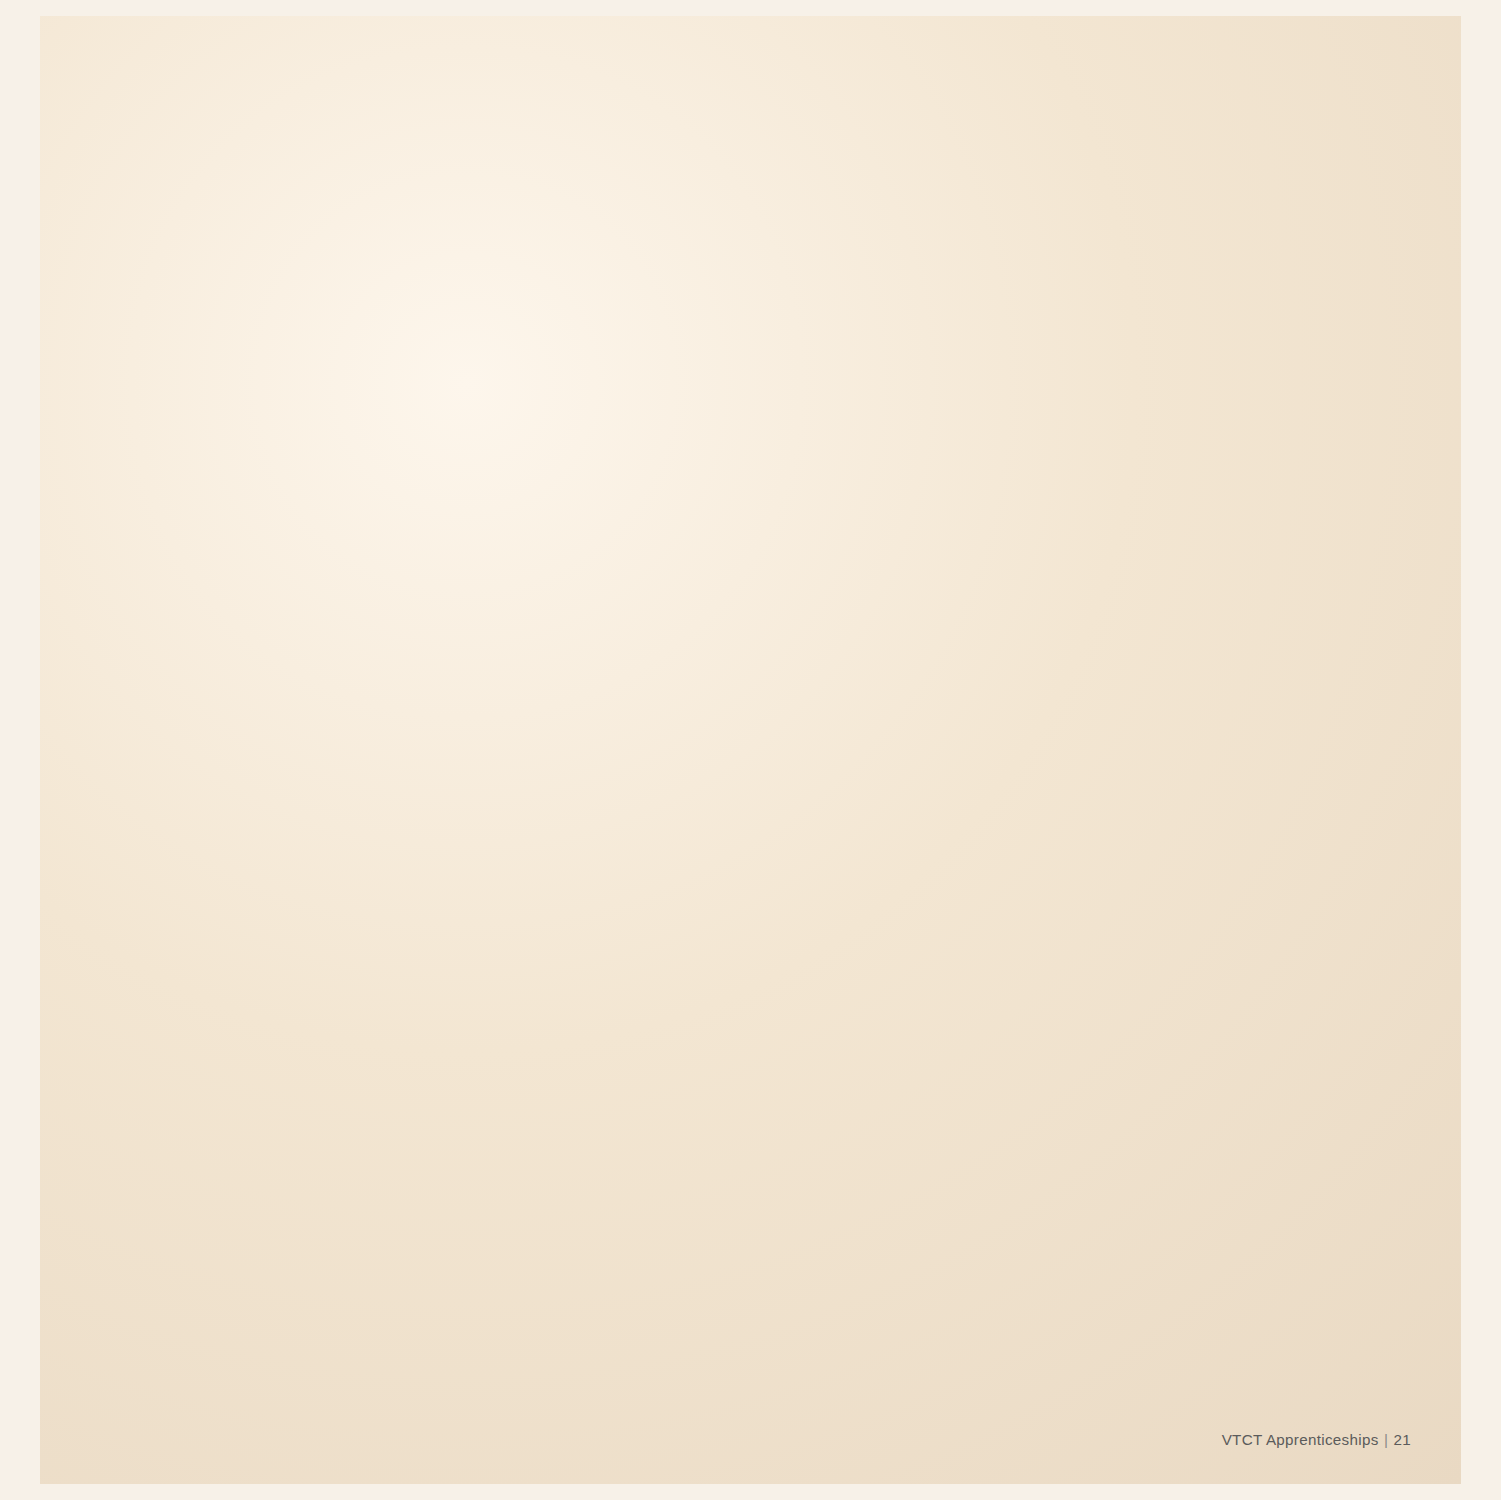VTCT Apprenticeships|21